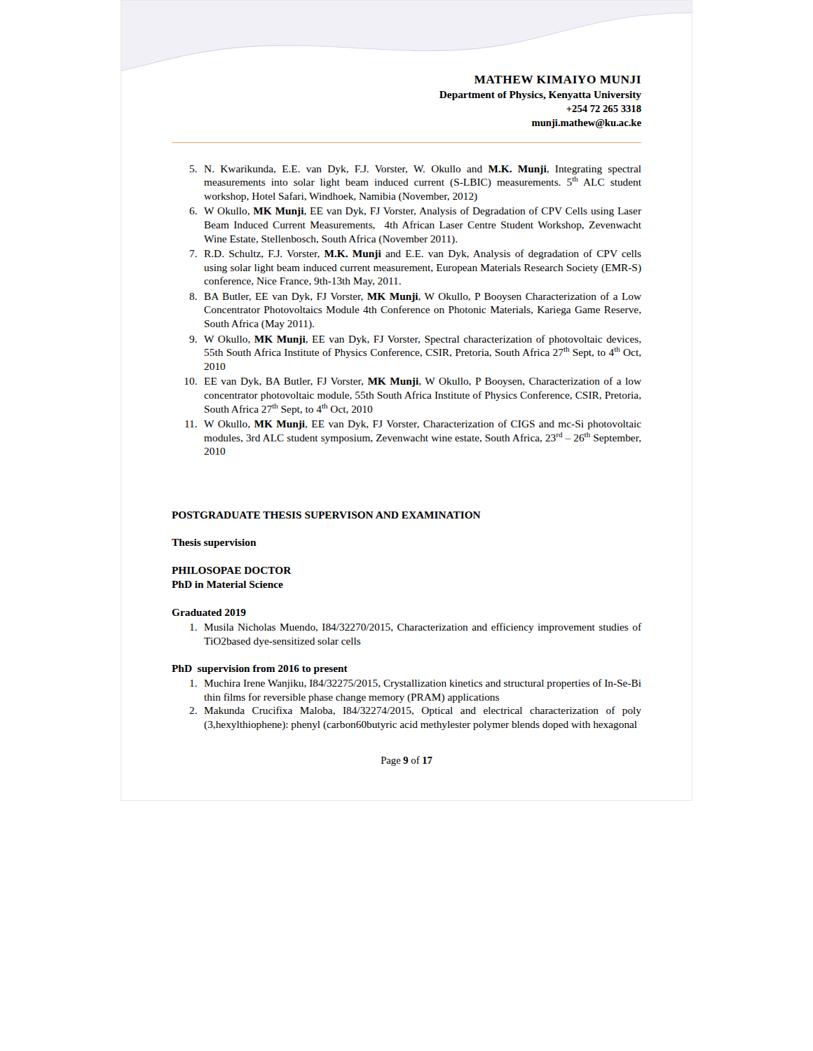MATHEW KIMAIYO MUNJI
Department of Physics, Kenyatta University
+254 72 265 3318
munji.mathew@ku.ac.ke
N. Kwarikunda, E.E. van Dyk, F.J. Vorster, W. Okullo and M.K. Munji, Integrating spectral measurements into solar light beam induced current (S-LBIC) measurements. 5th ALC student workshop, Hotel Safari, Windhoek, Namibia (November, 2012)
W Okullo, MK Munji, EE van Dyk, FJ Vorster, Analysis of Degradation of CPV Cells using Laser Beam Induced Current Measurements, 4th African Laser Centre Student Workshop, Zevenwacht Wine Estate, Stellenbosch, South Africa (November 2011).
R.D. Schultz, F.J. Vorster, M.K. Munji and E.E. van Dyk, Analysis of degradation of CPV cells using solar light beam induced current measurement, European Materials Research Society (EMR-S) conference, Nice France, 9th-13th May, 2011.
BA Butler, EE van Dyk, FJ Vorster, MK Munji, W Okullo, P Booysen Characterization of a Low Concentrator Photovoltaics Module 4th Conference on Photonic Materials, Kariega Game Reserve, South Africa (May 2011).
W Okullo, MK Munji, EE van Dyk, FJ Vorster, Spectral characterization of photovoltaic devices, 55th South Africa Institute of Physics Conference, CSIR, Pretoria, South Africa 27th Sept, to 4th Oct, 2010
EE van Dyk, BA Butler, FJ Vorster, MK Munji, W Okullo, P Booysen, Characterization of a low concentrator photovoltaic module, 55th South Africa Institute of Physics Conference, CSIR, Pretoria, South Africa 27th Sept, to 4th Oct, 2010
W Okullo, MK Munji, EE van Dyk, FJ Vorster, Characterization of CIGS and mc-Si photovoltaic modules, 3rd ALC student symposium, Zevenwacht wine estate, South Africa, 23rd – 26th September, 2010
POSTGRADUATE THESIS SUPERVISON AND EXAMINATION
Thesis supervision
PHILOSOPAE DOCTOR
PhD in Material Science
Graduated 2019
Musila Nicholas Muendo, I84/32270/2015, Characterization and efficiency improvement studies of TiO2based dye-sensitized solar cells
PhD supervision from 2016 to present
Muchira Irene Wanjiku, I84/32275/2015, Crystallization kinetics and structural properties of In-Se-Bi thin films for reversible phase change memory (PRAM) applications
Makunda Crucifixa Maloba, I84/32274/2015, Optical and electrical characterization of poly (3,hexylthiophene): phenyl (carbon60butyric acid methylester polymer blends doped with hexagonal
Page 9 of 17